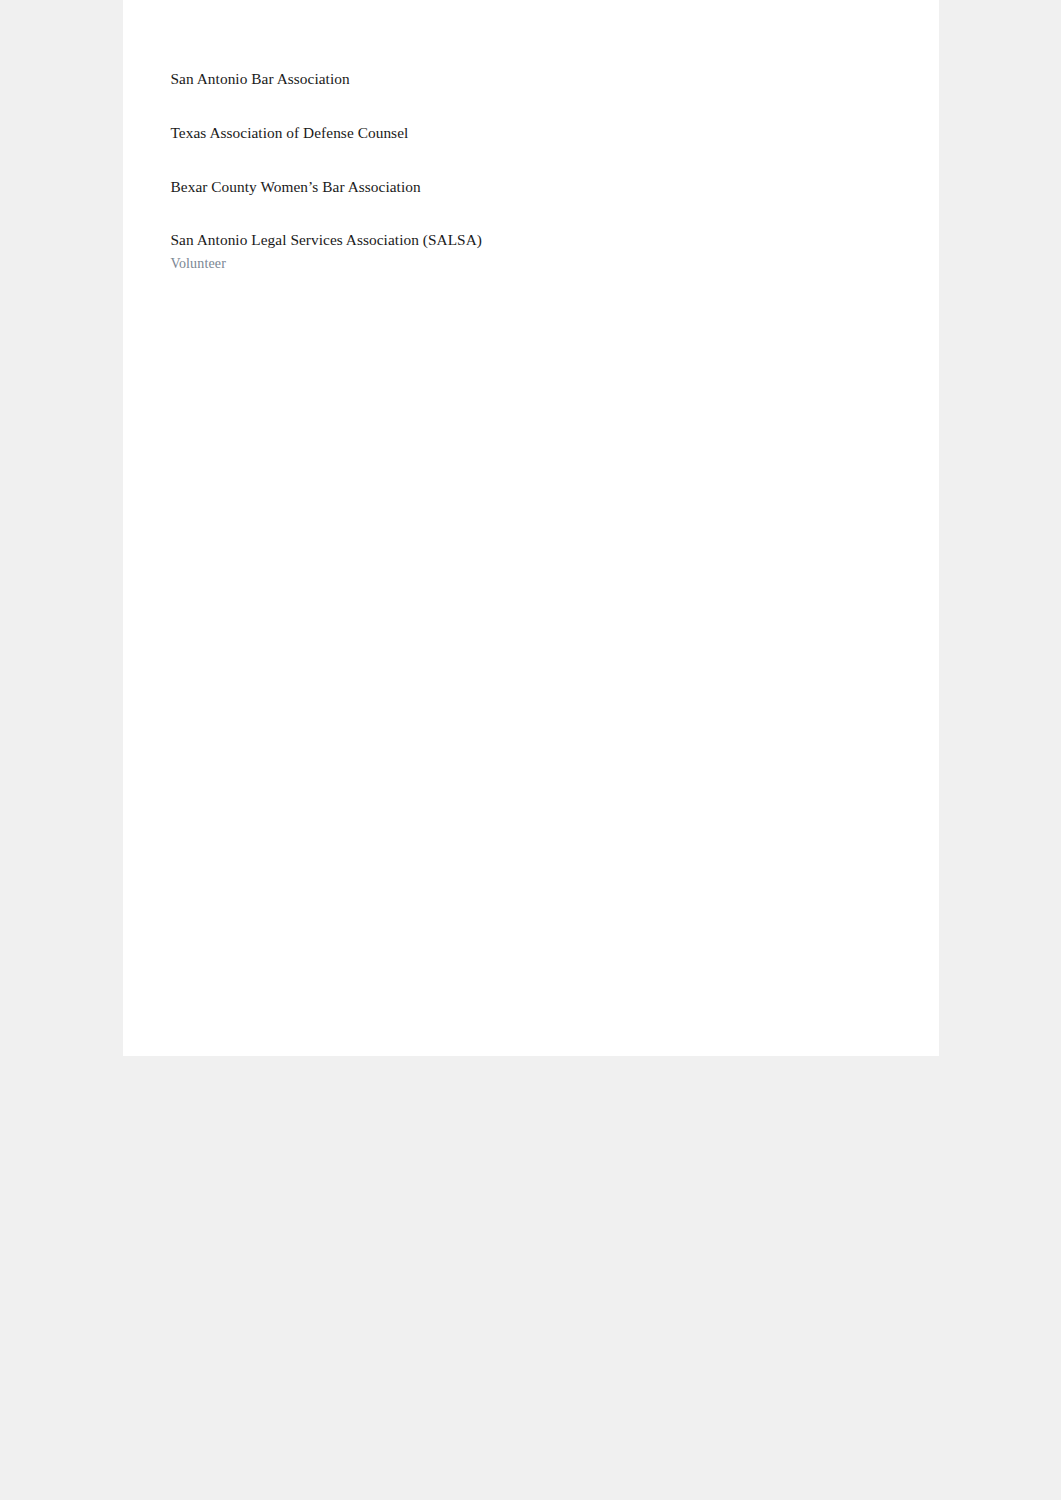San Antonio Bar Association
Texas Association of Defense Counsel
Bexar County Women’s Bar Association
San Antonio Legal Services Association (SALSA) Volunteer